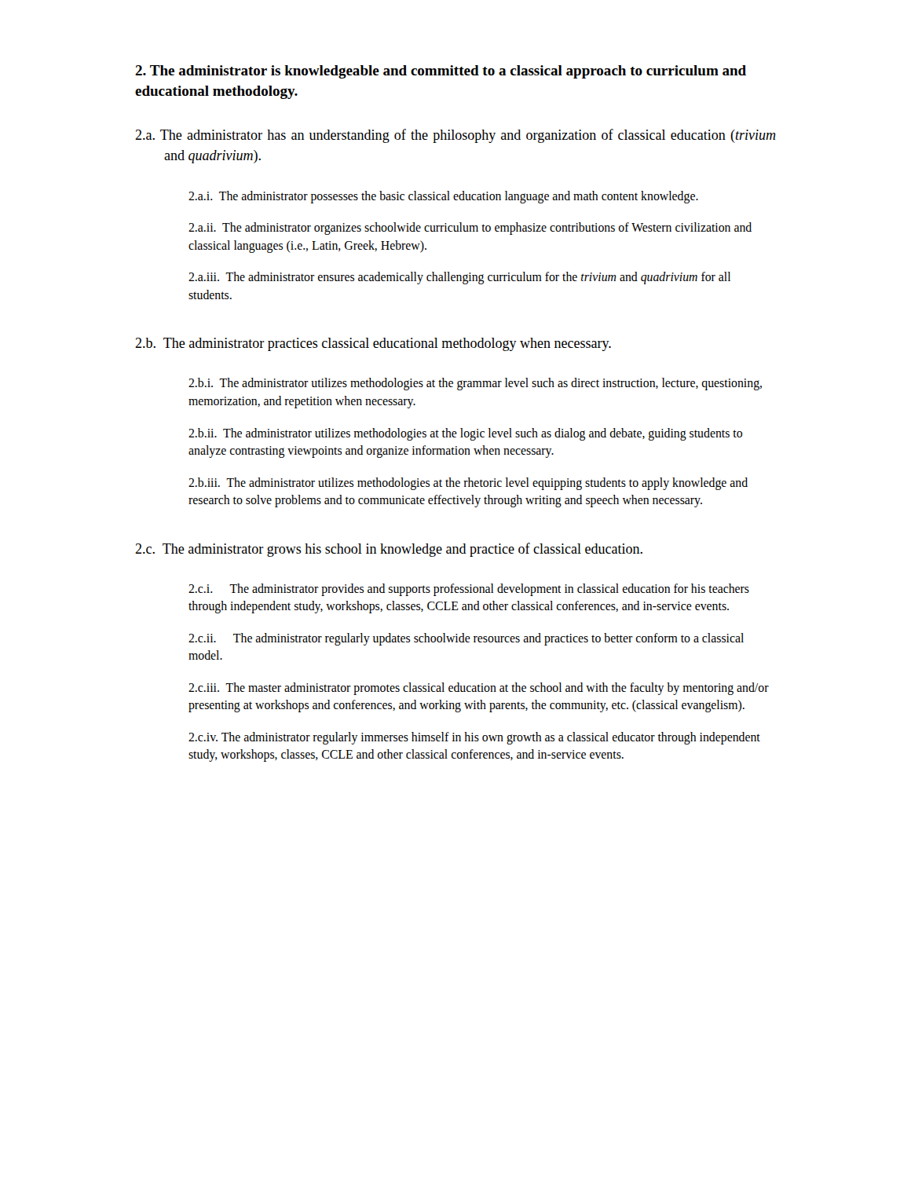2. The administrator is knowledgeable and committed to a classical approach to curriculum and educational methodology.
2.a. The administrator has an understanding of the philosophy and organization of classical education (trivium and quadrivium).
2.a.i. The administrator possesses the basic classical education language and math content knowledge.
2.a.ii. The administrator organizes schoolwide curriculum to emphasize contributions of Western civilization and classical languages (i.e., Latin, Greek, Hebrew).
2.a.iii. The administrator ensures academically challenging curriculum for the trivium and quadrivium for all students.
2.b. The administrator practices classical educational methodology when necessary.
2.b.i. The administrator utilizes methodologies at the grammar level such as direct instruction, lecture, questioning, memorization, and repetition when necessary.
2.b.ii. The administrator utilizes methodologies at the logic level such as dialog and debate, guiding students to analyze contrasting viewpoints and organize information when necessary.
2.b.iii. The administrator utilizes methodologies at the rhetoric level equipping students to apply knowledge and research to solve problems and to communicate effectively through writing and speech when necessary.
2.c. The administrator grows his school in knowledge and practice of classical education.
2.c.i. The administrator provides and supports professional development in classical education for his teachers through independent study, workshops, classes, CCLE and other classical conferences, and in-service events.
2.c.ii. The administrator regularly updates schoolwide resources and practices to better conform to a classical model.
2.c.iii. The master administrator promotes classical education at the school and with the faculty by mentoring and/or presenting at workshops and conferences, and working with parents, the community, etc. (classical evangelism).
2.c.iv. The administrator regularly immerses himself in his own growth as a classical educator through independent study, workshops, classes, CCLE and other classical conferences, and in-service events.